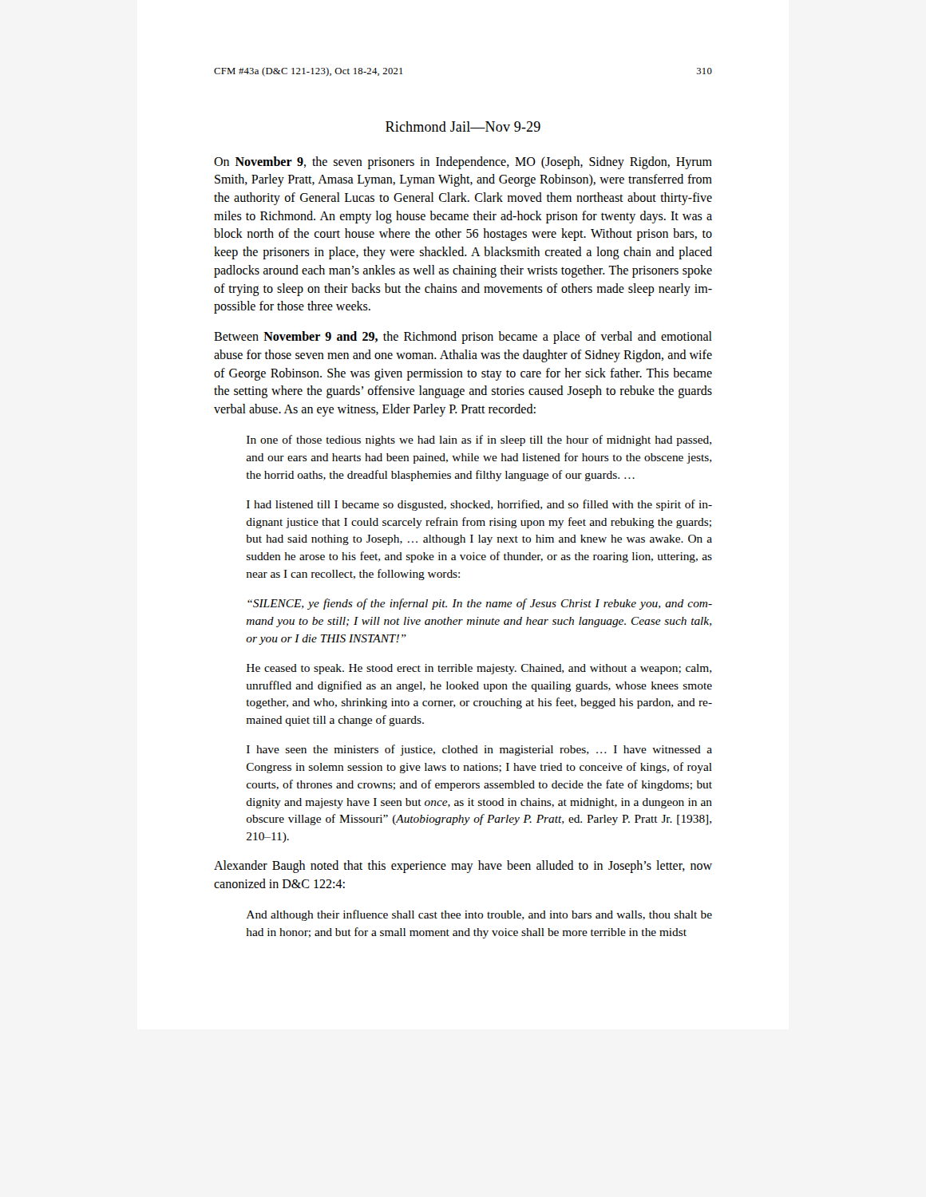CFM #43a (D&C 121-123), Oct 18-24, 2021 310
Richmond Jail—Nov 9-29
On November 9, the seven prisoners in Independence, MO (Joseph, Sidney Rigdon, Hyrum Smith, Parley Pratt, Amasa Lyman, Lyman Wight, and George Robinson), were transferred from the authority of General Lucas to General Clark. Clark moved them northeast about thirty-five miles to Richmond. An empty log house became their ad-hock prison for twenty days. It was a block north of the court house where the other 56 hostages were kept. Without prison bars, to keep the prisoners in place, they were shackled. A blacksmith created a long chain and placed padlocks around each man’s ankles as well as chaining their wrists together. The prisoners spoke of trying to sleep on their backs but the chains and movements of others made sleep nearly impossible for those three weeks.
Between November 9 and 29, the Richmond prison became a place of verbal and emotional abuse for those seven men and one woman. Athalia was the daughter of Sidney Rigdon, and wife of George Robinson. She was given permission to stay to care for her sick father. This became the setting where the guards’ offensive language and stories caused Joseph to rebuke the guards verbal abuse. As an eye witness, Elder Parley P. Pratt recorded:
In one of those tedious nights we had lain as if in sleep till the hour of midnight had passed, and our ears and hearts had been pained, while we had listened for hours to the obscene jests, the horrid oaths, the dreadful blasphemies and filthy language of our guards. …
I had listened till I became so disgusted, shocked, horrified, and so filled with the spirit of indignant justice that I could scarcely refrain from rising upon my feet and rebuking the guards; but had said nothing to Joseph, … although I lay next to him and knew he was awake. On a sudden he arose to his feet, and spoke in a voice of thunder, or as the roaring lion, uttering, as near as I can recollect, the following words:
“SILENCE, ye fiends of the infernal pit. In the name of Jesus Christ I rebuke you, and command you to be still; I will not live another minute and hear such language. Cease such talk, or you or I die THIS INSTANT!”
He ceased to speak. He stood erect in terrible majesty. Chained, and without a weapon; calm, unruffled and dignified as an angel, he looked upon the quailing guards, whose knees smote together, and who, shrinking into a corner, or crouching at his feet, begged his pardon, and remained quiet till a change of guards.
I have seen the ministers of justice, clothed in magisterial robes, … I have witnessed a Congress in solemn session to give laws to nations; I have tried to conceive of kings, of royal courts, of thrones and crowns; and of emperors assembled to decide the fate of kingdoms; but dignity and majesty have I seen but once, as it stood in chains, at midnight, in a dungeon in an obscure village of Missouri” (Autobiography of Parley P. Pratt, ed. Parley P. Pratt Jr. [1938], 210–11).
Alexander Baugh noted that this experience may have been alluded to in Joseph’s letter, now canonized in D&C 122:4:
And although their influence shall cast thee into trouble, and into bars and walls, thou shalt be had in honor; and but for a small moment and thy voice shall be more terrible in the midst